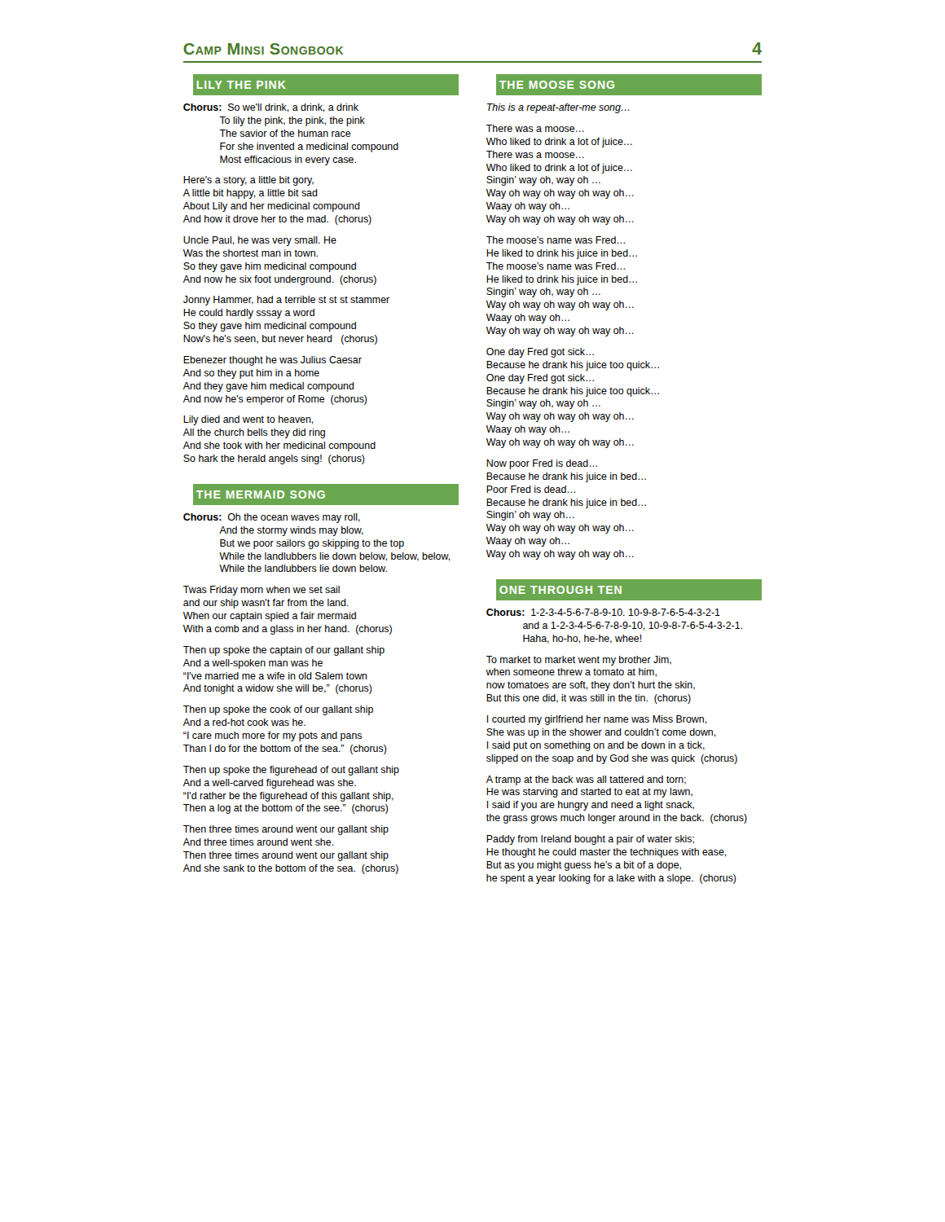Camp Minsi Songbook
4
Lily the Pink
Chorus: So we'll drink, a drink, a drink To lily the pink, the pink, the pink The savior of the human race For she invented a medicinal compound Most efficacious in every case.
Here's a story, a little bit gory,
A little bit happy, a little bit sad
About Lily and her medicinal compound
And how it drove her to the mad. (chorus)
Uncle Paul, he was very small. He
Was the shortest man in town.
So they gave him medicinal compound
And now he six foot underground. (chorus)
Jonny Hammer, had a terrible st st st stammer
He could hardly sssay a word
So they gave him medicinal compound
Now's he's seen, but never heard (chorus)
Ebenezer thought he was Julius Caesar
And so they put him in a home
And they gave him medical compound
And now he's emperor of Rome (chorus)
Lily died and went to heaven,
All the church bells they did ring
And she took with her medicinal compound
So hark the herald angels sing! (chorus)
The Mermaid Song
Chorus: Oh the ocean waves may roll, And the stormy winds may blow, But we poor sailors go skipping to the top While the landlubbers lie down below, below, below, While the landlubbers lie down below.
Twas Friday morn when we set sail
and our ship wasn't far from the land.
When our captain spied a fair mermaid
With a comb and a glass in her hand. (chorus)
Then up spoke the captain of our gallant ship
And a well-spoken man was he
“I've married me a wife in old Salem town
And tonight a widow she will be,” (chorus)
Then up spoke the cook of our gallant ship
And a red-hot cook was he.
“I care much more for my pots and pans
Than I do for the bottom of the sea.” (chorus)
Then up spoke the figurehead of out gallant ship
And a well-carved figurehead was she.
“I'd rather be the figurehead of this gallant ship,
Then a log at the bottom of the see.” (chorus)
Then three times around went our gallant ship
And three times around went she.
Then three times around went our gallant ship
And she sank to the bottom of the sea. (chorus)
The Moose Song
This is a repeat-after-me song…
There was a moose…
Who liked to drink a lot of juice…
There was a moose…
Who liked to drink a lot of juice…
Singin’ way oh, way oh …
Way oh way oh way oh way oh…
Waay oh way oh…
Way oh way oh way oh way oh…
The moose’s name was Fred…
He liked to drink his juice in bed…
The moose’s name was Fred…
He liked to drink his juice in bed…
Singin’ way oh, way oh …
Way oh way oh way oh way oh…
Waay oh way oh…
Way oh way oh way oh way oh…
One day Fred got sick…
Because he drank his juice too quick…
One day Fred got sick…
Because he drank his juice too quick…
Singin’ way oh, way oh …
Way oh way oh way oh way oh…
Waay oh way oh…
Way oh way oh way oh way oh…
Now poor Fred is dead…
Because he drank his juice in bed…
Poor Fred is dead…
Because he drank his juice in bed…
Singin’ oh way oh…
Way oh way oh way oh way oh…
Waay oh way oh…
Way oh way oh way oh way oh…
One Through Ten
Chorus: 1-2-3-4-5-6-7-8-9-10. 10-9-8-7-6-5-4-3-2-1 and a 1-2-3-4-5-6-7-8-9-10, 10-9-8-7-6-5-4-3-2-1. Haha, ho-ho, he-he, whee!
To market to market went my brother Jim,
when someone threw a tomato at him,
now tomatoes are soft, they don’t hurt the skin,
But this one did, it was still in the tin. (chorus)
I courted my girlfriend her name was Miss Brown,
She was up in the shower and couldn’t come down,
I said put on something on and be down in a tick,
slipped on the soap and by God she was quick (chorus)
A tramp at the back was all tattered and torn;
He was starving and started to eat at my lawn,
I said if you are hungry and need a light snack,
the grass grows much longer around in the back. (chorus)
Paddy from Ireland bought a pair of water skis;
He thought he could master the techniques with ease,
But as you might guess he’s a bit of a dope,
he spent a year looking for a lake with a slope. (chorus)